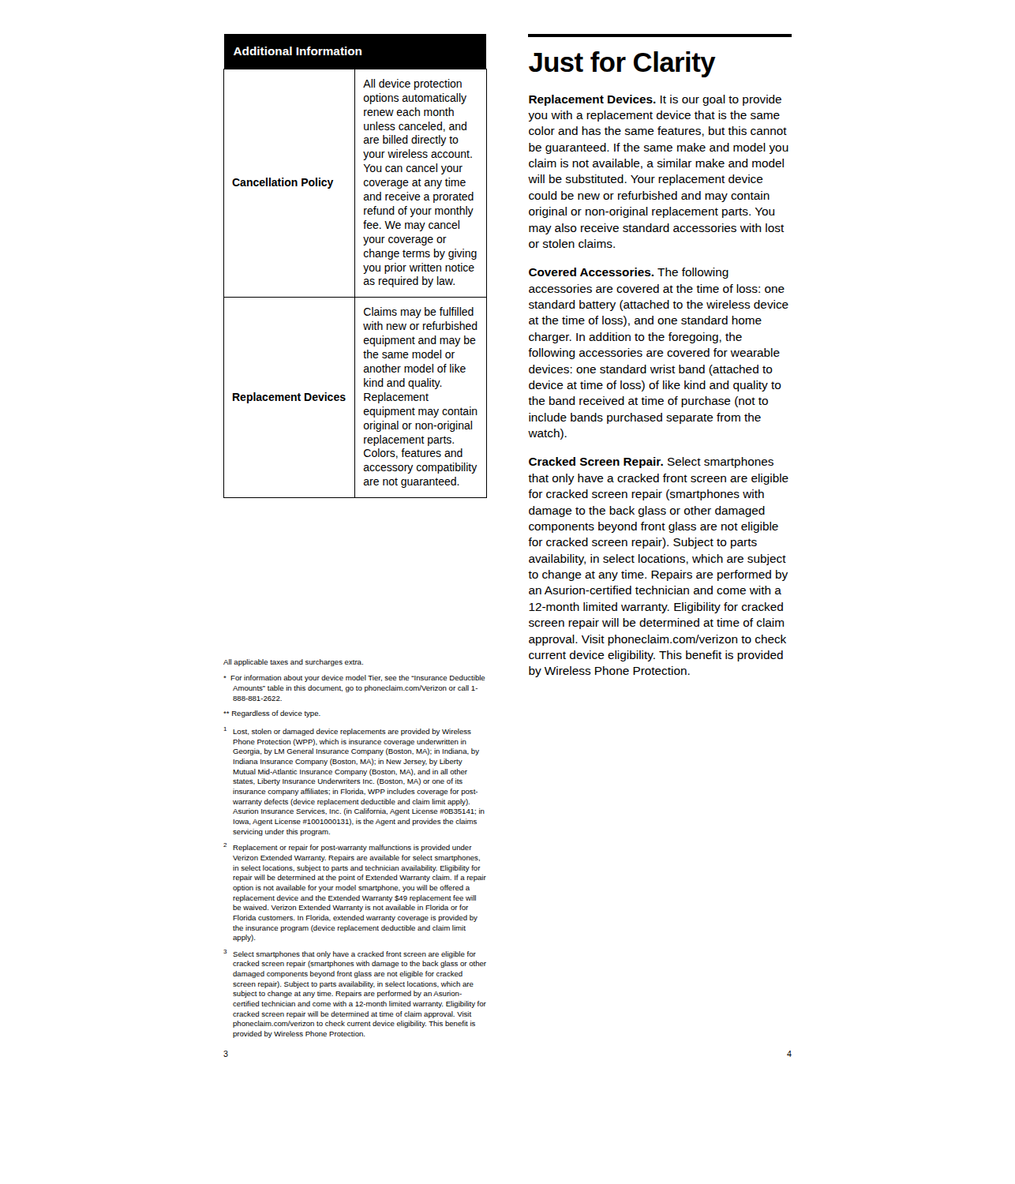| Additional Information |
| Cancellation Policy | All device protection options automatically renew each month unless canceled, and are billed directly to your wireless account. You can cancel your coverage at any time and receive a prorated refund of your monthly fee. We may cancel your coverage or change terms by giving you prior written notice as required by law. |
| Replacement Devices | Claims may be fulfilled with new or refurbished equipment and may be the same model or another model of like kind and quality. Replacement equipment may contain original or non-original replacement parts. Colors, features and accessory compatibility are not guaranteed. |
All applicable taxes and surcharges extra.
* For information about your device model Tier, see the “Insurance Deductible Amounts” table in this document, go to phoneclaim.com/Verizon or call 1-888-881-2622.
** Regardless of device type.
Lost, stolen or damaged device replacements are provided by Wireless Phone Protection (WPP), which is insurance coverage underwritten in Georgia, by LM General Insurance Company (Boston, MA); in Indiana, by Indiana Insurance Company (Boston, MA); in New Jersey, by Liberty Mutual Mid-Atlantic Insurance Company (Boston, MA), and in all other states, Liberty Insurance Underwriters Inc. (Boston, MA) or one of its insurance company affiliates; in Florida, WPP includes coverage for post-warranty defects (device replacement deductible and claim limit apply). Asurion Insurance Services, Inc. (in California, Agent License #0B35141; in Iowa, Agent License #1001000131), is the Agent and provides the claims servicing under this program.
Replacement or repair for post-warranty malfunctions is provided under Verizon Extended Warranty. Repairs are available for select smartphones, in select locations, subject to parts and technician availability. Eligibility for repair will be determined at the point of Extended Warranty claim. If a repair option is not available for your model smartphone, you will be offered a replacement device and the Extended Warranty $49 replacement fee will be waived. Verizon Extended Warranty is not available in Florida or for Florida customers. In Florida, extended warranty coverage is provided by the insurance program (device replacement deductible and claim limit apply).
Select smartphones that only have a cracked front screen are eligible for cracked screen repair (smartphones with damage to the back glass or other damaged components beyond front glass are not eligible for cracked screen repair). Subject to parts availability, in select locations, which are subject to change at any time. Repairs are performed by an Asurion-certified technician and come with a 12-month limited warranty. Eligibility for cracked screen repair will be determined at time of claim approval. Visit phoneclaim.com/verizon to check current device eligibility. This benefit is provided by Wireless Phone Protection.
Just for Clarity
Replacement Devices. It is our goal to provide you with a replacement device that is the same color and has the same features, but this cannot be guaranteed. If the same make and model you claim is not available, a similar make and model will be substituted. Your replacement device could be new or refurbished and may contain original or non-original replacement parts. You may also receive standard accessories with lost or stolen claims.
Covered Accessories. The following accessories are covered at the time of loss: one standard battery (attached to the wireless device at the time of loss), and one standard home charger. In addition to the foregoing, the following accessories are covered for wearable devices: one standard wrist band (attached to device at time of loss) of like kind and quality to the band received at time of purchase (not to include bands purchased separate from the watch).
Cracked Screen Repair. Select smartphones that only have a cracked front screen are eligible for cracked screen repair (smartphones with damage to the back glass or other damaged components beyond front glass are not eligible for cracked screen repair). Subject to parts availability, in select locations, which are subject to change at any time. Repairs are performed by an Asurion-certified technician and come with a 12-month limited warranty. Eligibility for cracked screen repair will be determined at time of claim approval. Visit phoneclaim.com/verizon to check current device eligibility. This benefit is provided by Wireless Phone Protection.
3
4